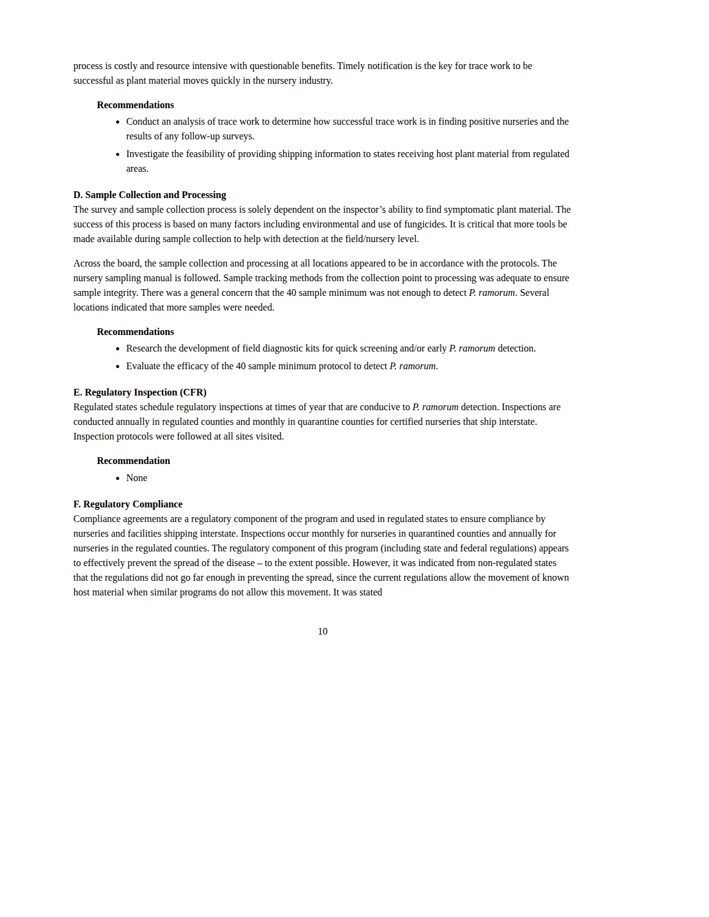process is costly and resource intensive with questionable benefits. Timely notification is the key for trace work to be successful as plant material moves quickly in the nursery industry.
Recommendations
Conduct an analysis of trace work to determine how successful trace work is in finding positive nurseries and the results of any follow-up surveys.
Investigate the feasibility of providing shipping information to states receiving host plant material from regulated areas.
D. Sample Collection and Processing
The survey and sample collection process is solely dependent on the inspector’s ability to find symptomatic plant material. The success of this process is based on many factors including environmental and use of fungicides. It is critical that more tools be made available during sample collection to help with detection at the field/nursery level.
Across the board, the sample collection and processing at all locations appeared to be in accordance with the protocols. The nursery sampling manual is followed. Sample tracking methods from the collection point to processing was adequate to ensure sample integrity. There was a general concern that the 40 sample minimum was not enough to detect P. ramorum. Several locations indicated that more samples were needed.
Recommendations
Research the development of field diagnostic kits for quick screening and/or early P. ramorum detection.
Evaluate the efficacy of the 40 sample minimum protocol to detect P. ramorum.
E. Regulatory Inspection (CFR)
Regulated states schedule regulatory inspections at times of year that are conducive to P. ramorum detection. Inspections are conducted annually in regulated counties and monthly in quarantine counties for certified nurseries that ship interstate. Inspection protocols were followed at all sites visited.
Recommendation
None
F. Regulatory Compliance
Compliance agreements are a regulatory component of the program and used in regulated states to ensure compliance by nurseries and facilities shipping interstate. Inspections occur monthly for nurseries in quarantined counties and annually for nurseries in the regulated counties. The regulatory component of this program (including state and federal regulations) appears to effectively prevent the spread of the disease – to the extent possible. However, it was indicated from non-regulated states that the regulations did not go far enough in preventing the spread, since the current regulations allow the movement of known host material when similar programs do not allow this movement. It was stated
10